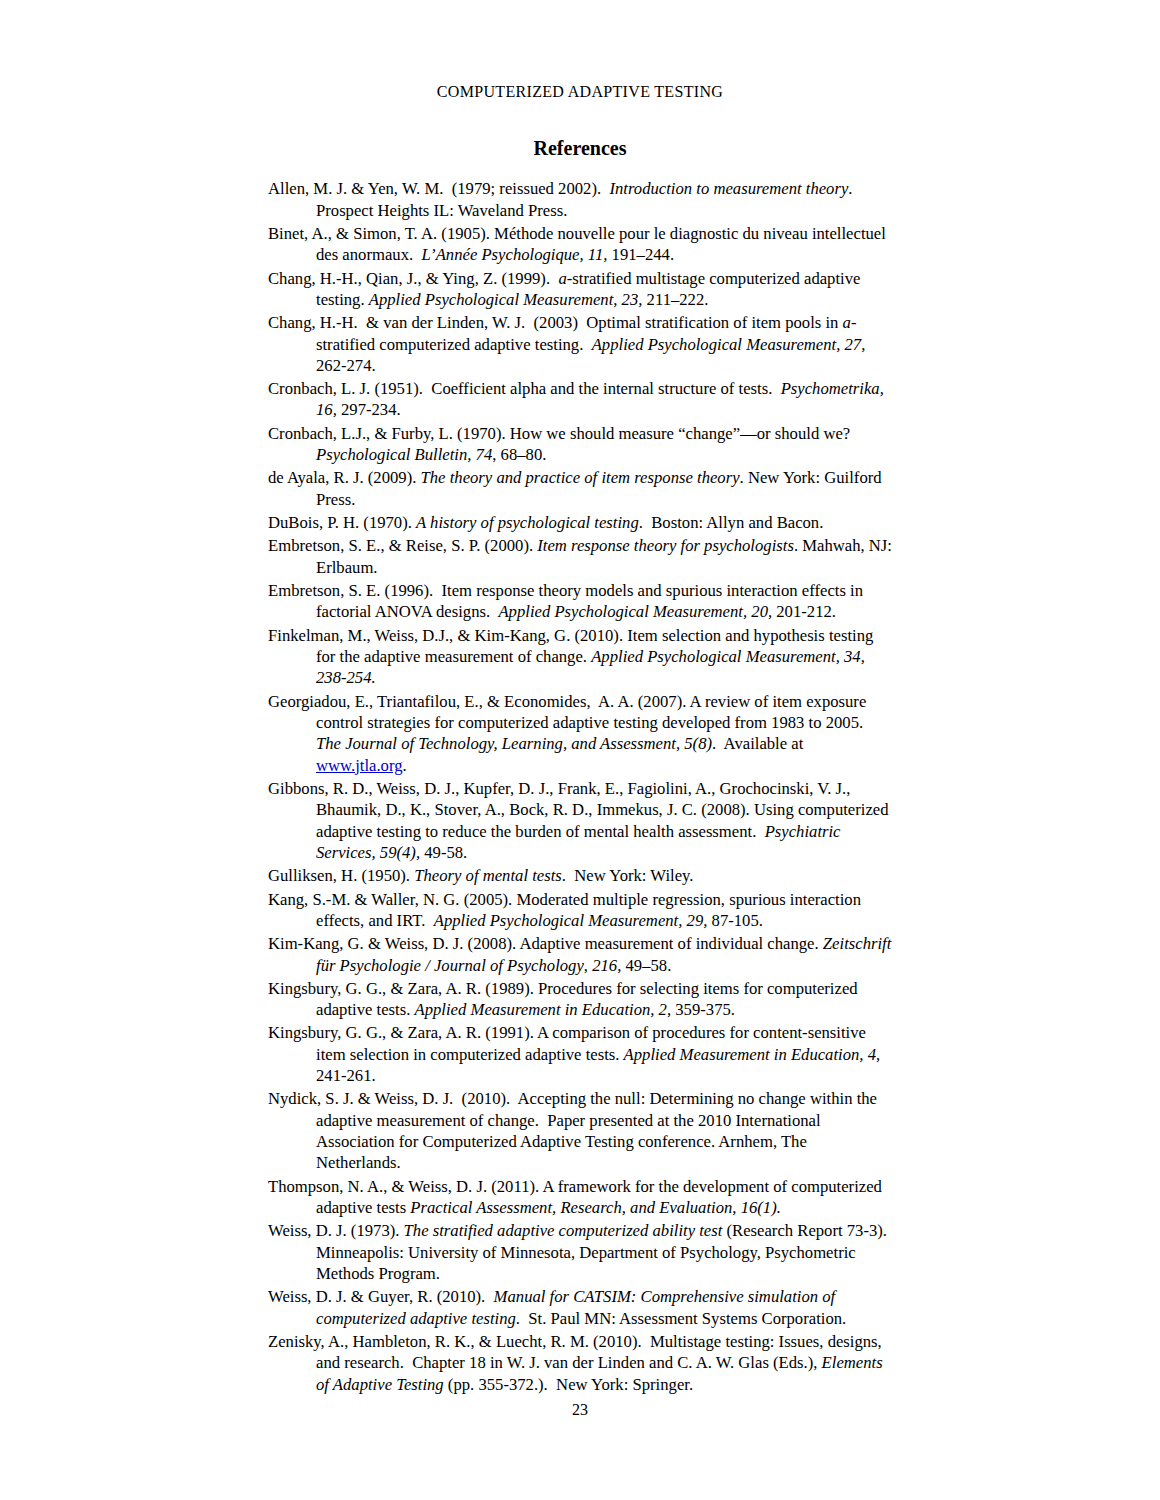COMPUTERIZED ADAPTIVE TESTING
References
Allen, M. J. & Yen, W. M. (1979; reissued 2002). Introduction to measurement theory. Prospect Heights IL: Waveland Press.
Binet, A., & Simon, T. A. (1905). Méthode nouvelle pour le diagnostic du niveau intellectuel des anormaux. L’Année Psychologique, 11, 191–244.
Chang, H.-H., Qian, J., & Ying, Z. (1999). a-stratified multistage computerized adaptive testing. Applied Psychological Measurement, 23, 211–222.
Chang, H.-H. & van der Linden, W. J. (2003) Optimal stratification of item pools in a-stratified computerized adaptive testing. Applied Psychological Measurement, 27, 262-274.
Cronbach, L. J. (1951). Coefficient alpha and the internal structure of tests. Psychometrika, 16, 297-234.
Cronbach, L.J., & Furby, L. (1970). How we should measure “change”—or should we? Psychological Bulletin, 74, 68–80.
de Ayala, R. J. (2009). The theory and practice of item response theory. New York: Guilford Press.
DuBois, P. H. (1970). A history of psychological testing. Boston: Allyn and Bacon.
Embretson, S. E., & Reise, S. P. (2000). Item response theory for psychologists. Mahwah, NJ: Erlbaum.
Embretson, S. E. (1996). Item response theory models and spurious interaction effects in factorial ANOVA designs. Applied Psychological Measurement, 20, 201-212.
Finkelman, M., Weiss, D.J., & Kim-Kang, G. (2010). Item selection and hypothesis testing for the adaptive measurement of change. Applied Psychological Measurement, 34, 238-254.
Georgiadou, E., Triantafilou, E., & Economides, A. A. (2007). A review of item exposure control strategies for computerized adaptive testing developed from 1983 to 2005. The Journal of Technology, Learning, and Assessment, 5(8). Available at www.jtla.org.
Gibbons, R. D., Weiss, D. J., Kupfer, D. J., Frank, E., Fagiolini, A., Grochocinski, V. J., Bhaumik, D., K., Stover, A., Bock, R. D., Immekus, J. C. (2008). Using computerized adaptive testing to reduce the burden of mental health assessment. Psychiatric Services, 59(4), 49-58.
Gulliksen, H. (1950). Theory of mental tests. New York: Wiley.
Kang, S.-M. & Waller, N. G. (2005). Moderated multiple regression, spurious interaction effects, and IRT. Applied Psychological Measurement, 29, 87-105.
Kim-Kang, G. & Weiss, D. J. (2008). Adaptive measurement of individual change. Zeitschrift für Psychologie / Journal of Psychology, 216, 49–58.
Kingsbury, G. G., & Zara, A. R. (1989). Procedures for selecting items for computerized adaptive tests. Applied Measurement in Education, 2, 359-375.
Kingsbury, G. G., & Zara, A. R. (1991). A comparison of procedures for content-sensitive item selection in computerized adaptive tests. Applied Measurement in Education, 4, 241-261.
Nydick, S. J. & Weiss, D. J. (2010). Accepting the null: Determining no change within the adaptive measurement of change. Paper presented at the 2010 International Association for Computerized Adaptive Testing conference. Arnhem, The Netherlands.
Thompson, N. A., & Weiss, D. J. (2011). A framework for the development of computerized adaptive tests Practical Assessment, Research, and Evaluation, 16(1).
Weiss, D. J. (1973). The stratified adaptive computerized ability test (Research Report 73-3). Minneapolis: University of Minnesota, Department of Psychology, Psychometric Methods Program.
Weiss, D. J. & Guyer, R. (2010). Manual for CATSIM: Comprehensive simulation of computerized adaptive testing. St. Paul MN: Assessment Systems Corporation.
Zenisky, A., Hambleton, R. K., & Luecht, R. M. (2010). Multistage testing: Issues, designs, and research. Chapter 18 in W. J. van der Linden and C. A. W. Glas (Eds.), Elements of Adaptive Testing (pp. 355-372.). New York: Springer.
23